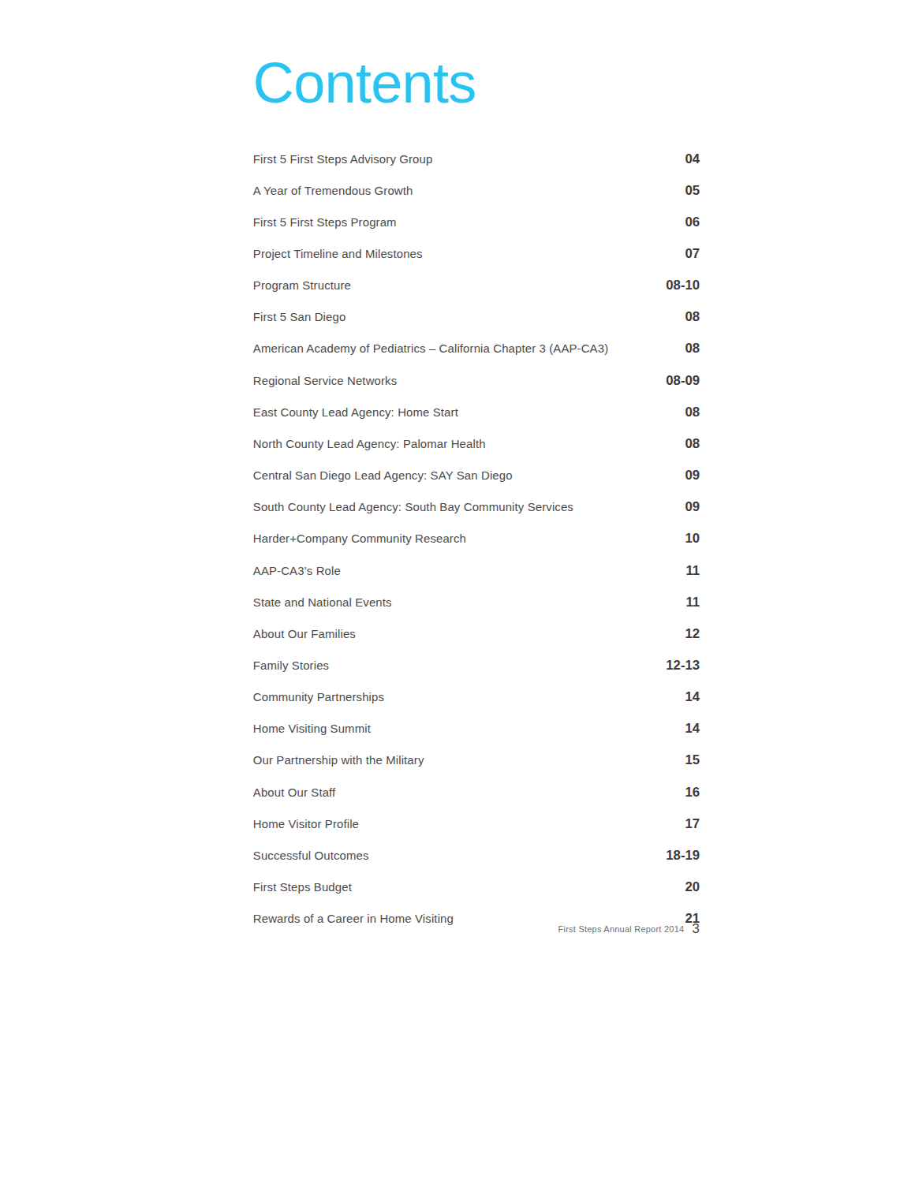Contents
| First 5 First Steps Advisory Group | 04 |
| A Year of Tremendous Growth | 05 |
| First 5 First Steps Program | 06 |
| Project Timeline and Milestones | 07 |
| Program Structure | 08-10 |
| First 5 San Diego | 08 |
| American Academy of Pediatrics – California Chapter 3 (AAP-CA3) | 08 |
| Regional Service Networks | 08-09 |
| East County Lead Agency: Home Start | 08 |
| North County Lead Agency: Palomar Health | 08 |
| Central San Diego Lead Agency: SAY San Diego | 09 |
| South County Lead Agency: South Bay Community Services | 09 |
| Harder+Company Community Research | 10 |
| AAP-CA3’s Role | 11 |
| State and National Events | 11 |
| About Our Families | 12 |
| Family Stories | 12-13 |
| Community Partnerships | 14 |
| Home Visiting Summit | 14 |
| Our Partnership with the Military | 15 |
| About Our Staff | 16 |
| Home Visitor Profile | 17 |
| Successful Outcomes | 18-19 |
| First Steps Budget | 20 |
| Rewards of a Career in Home Visiting | 21 |
First Steps Annual Report 2014 3